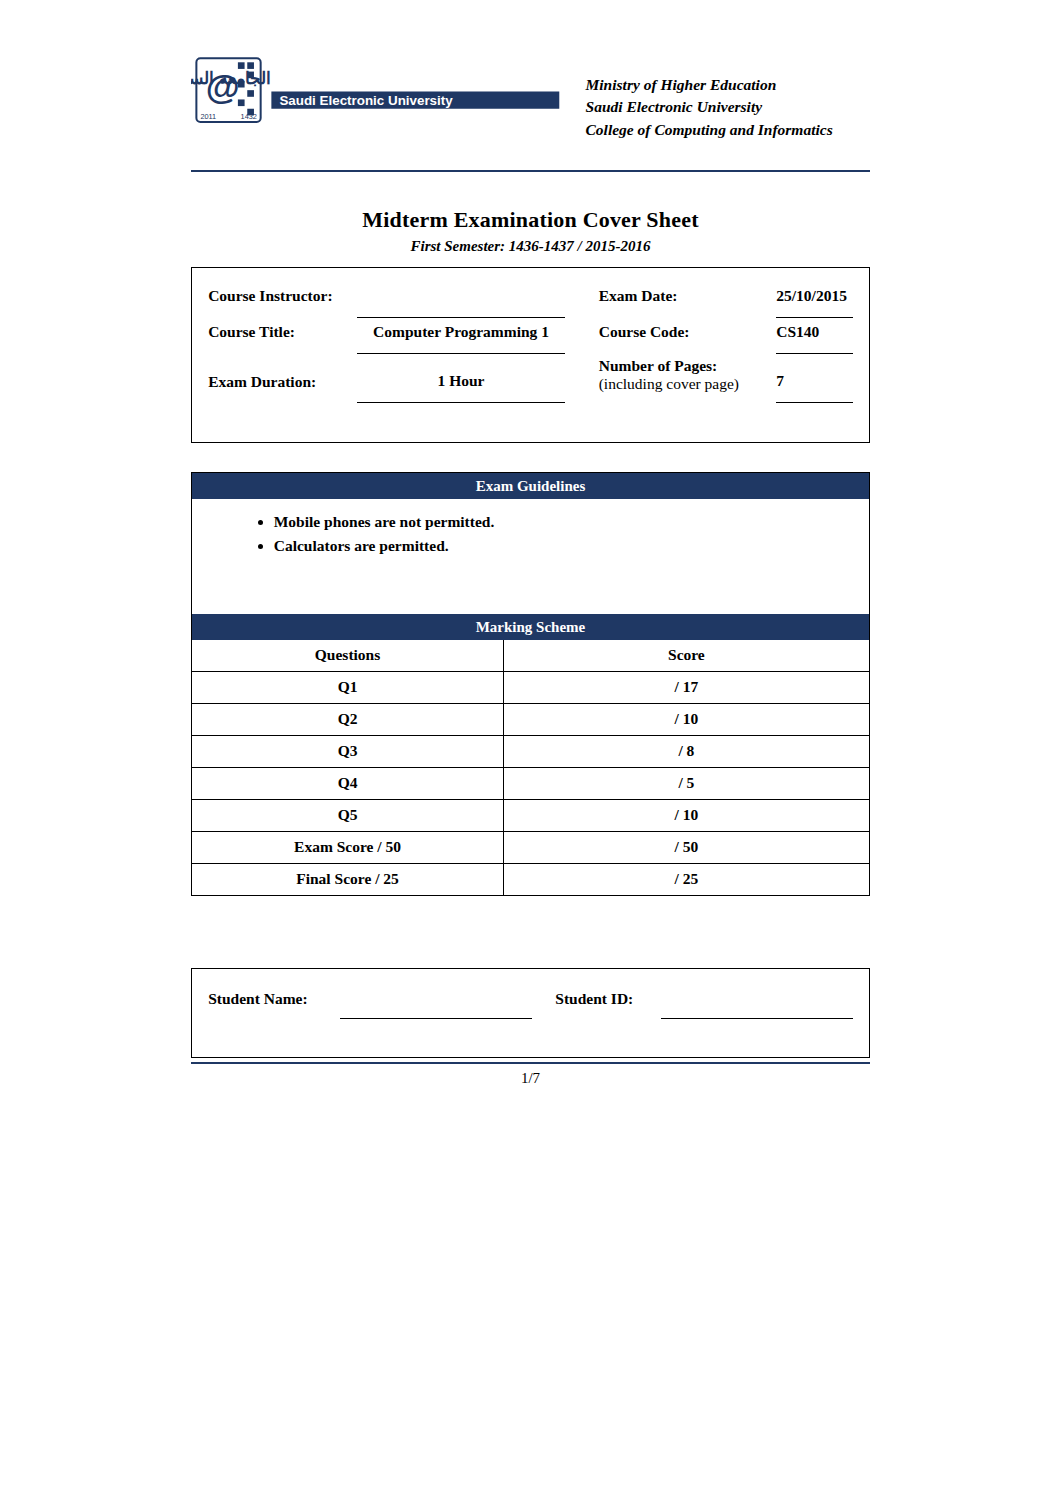Ministry of Higher Education
Saudi Electronic University
College of Computing and Informatics
Midterm Examination Cover Sheet
First Semester: 1436-1437 / 2015-2016
| Course Instructor: | | | Exam Date: | 25/10/2015 |
| Course Title: | Computer Programming 1 | | Course Code: | CS140 |
| Exam Duration: | 1 Hour | | Number of Pages: (including cover page) | 7 |
Exam Guidelines
Mobile phones are not permitted.
Calculators are permitted.
Marking Scheme
| Questions | Score |
| --- | --- |
| Q1 | / 17 |
| Q2 | / 10 |
| Q3 | / 8 |
| Q4 | / 5 |
| Q5 | / 10 |
| Exam Score / 50 | / 50 |
| Final Score / 25 | / 25 |
| Student Name: | | | Student ID: | |
1/7